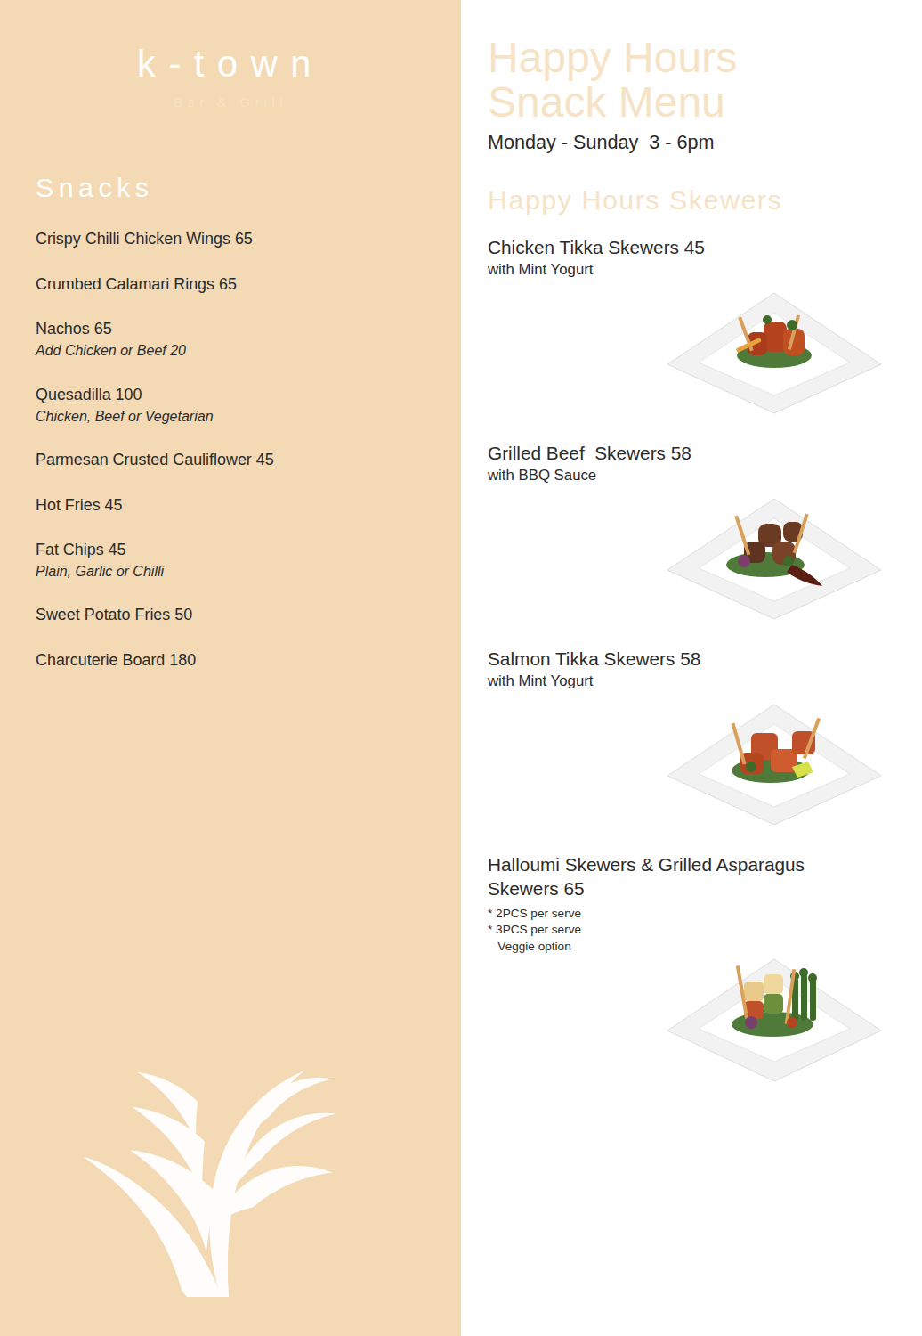k-town
Bar & Grill
Snacks
Crispy Chilli Chicken Wings 65
Crumbed Calamari Rings 65
Nachos 65 Add Chicken or Beef 20
Quesadilla 100 Chicken, Beef or Vegetarian
Parmesan Crusted Cauliflower 45
Hot Fries 45
Fat Chips 45 Plain, Garlic or Chilli
Sweet Potato Fries 50
Charcuterie Board 180
Happy Hours
Snack Menu
Monday - Sunday 3 - 6pm
Happy Hours Skewers
Chicken Tikka Skewers 45
with Mint Yogurt
Grilled Beef Skewers 58
with BBQ Sauce
Salmon Tikka Skewers 58
with Mint Yogurt
Halloumi Skewers & Grilled Asparagus
Skewers 65
* 2PCS per serve
* 3PCS per serve
Veggie option